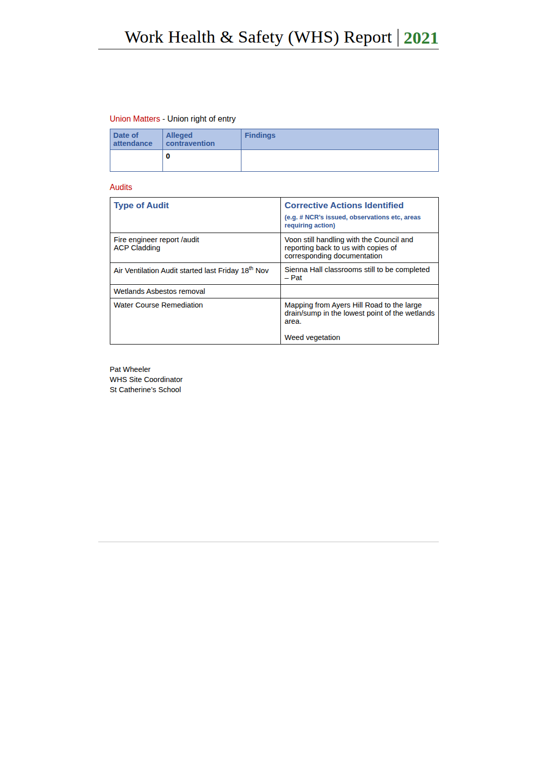Work Health & Safety (WHS) Report
2021
Union Matters - Union right of entry
| Date of attendance | Alleged contravention | Findings |
| --- | --- | --- |
| | 0 | |
Audits
| Type of Audit | Corrective Actions Identified (e.g. # NCR’s issued, observations etc, areas requiring action) |
| --- | --- |
| Fire engineer report /audit ACP Cladding | Voon still handling with the Council and reporting back to us with copies of corresponding documentation |
| Air Ventilation Audit started last Friday 18 th Nov | Sienna Hall classrooms still to be completed – Pat |
| Wetlands Asbestos removal | |
| Water Course Remediation | Mapping from Ayers Hill Road to the large drain/sump in the lowest point of the wetlands area. Weed vegetation |
Pat Wheeler
WHS Site Coordinator
St Catherine’s School